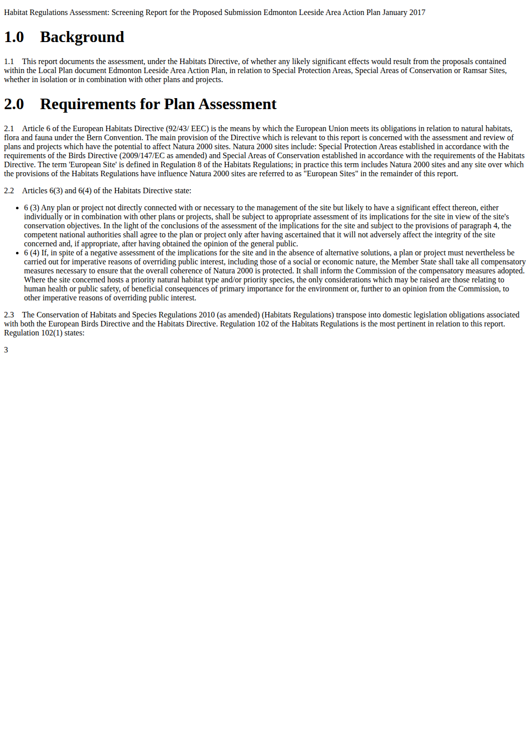Habitat Regulations Assessment: Screening Report for the Proposed Submission Edmonton Leeside Area Action Plan January 2017
1.0 Background
1.1 This report documents the assessment, under the Habitats Directive, of whether any likely significant effects would result from the proposals contained within the Local Plan document Edmonton Leeside Area Action Plan, in relation to Special Protection Areas, Special Areas of Conservation or Ramsar Sites, whether in isolation or in combination with other plans and projects.
2.0 Requirements for Plan Assessment
2.1 Article 6 of the European Habitats Directive (92/43/ EEC) is the means by which the European Union meets its obligations in relation to natural habitats, flora and fauna under the Bern Convention. The main provision of the Directive which is relevant to this report is concerned with the assessment and review of plans and projects which have the potential to affect Natura 2000 sites. Natura 2000 sites include: Special Protection Areas established in accordance with the requirements of the Birds Directive (2009/147/EC as amended) and Special Areas of Conservation established in accordance with the requirements of the Habitats Directive. The term 'European Site' is defined in Regulation 8 of the Habitats Regulations; in practice this term includes Natura 2000 sites and any site over which the provisions of the Habitats Regulations have influence Natura 2000 sites are referred to as "European Sites" in the remainder of this report.
2.2 Articles 6(3) and 6(4) of the Habitats Directive state:
6 (3) Any plan or project not directly connected with or necessary to the management of the site but likely to have a significant effect thereon, either individually or in combination with other plans or projects, shall be subject to appropriate assessment of its implications for the site in view of the site's conservation objectives. In the light of the conclusions of the assessment of the implications for the site and subject to the provisions of paragraph 4, the competent national authorities shall agree to the plan or project only after having ascertained that it will not adversely affect the integrity of the site concerned and, if appropriate, after having obtained the opinion of the general public.
6 (4) If, in spite of a negative assessment of the implications for the site and in the absence of alternative solutions, a plan or project must nevertheless be carried out for imperative reasons of overriding public interest, including those of a social or economic nature, the Member State shall take all compensatory measures necessary to ensure that the overall coherence of Natura 2000 is protected. It shall inform the Commission of the compensatory measures adopted. Where the site concerned hosts a priority natural habitat type and/or priority species, the only considerations which may be raised are those relating to human health or public safety, of beneficial consequences of primary importance for the environment or, further to an opinion from the Commission, to other imperative reasons of overriding public interest.
2.3 The Conservation of Habitats and Species Regulations 2010 (as amended) (Habitats Regulations) transpose into domestic legislation obligations associated with both the European Birds Directive and the Habitats Directive. Regulation 102 of the Habitats Regulations is the most pertinent in relation to this report. Regulation 102(1) states:
3